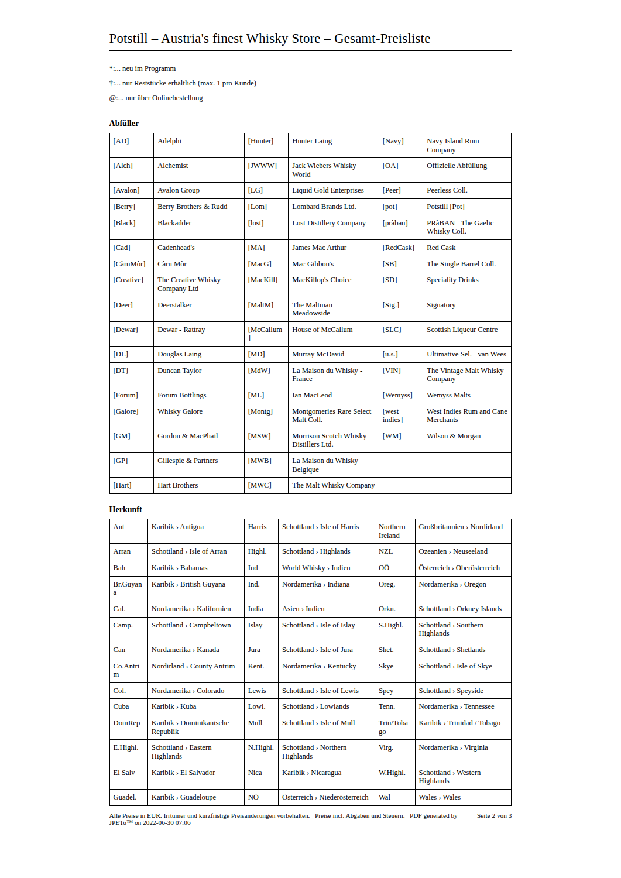Potstill – Austria's finest Whisky Store – Gesamt-Preisliste
*:... neu im Programm
†:... nur Reststücke erhältlich (max. 1 pro Kunde)
@:... nur über Onlinebestellung
Abfüller
| [AD] | Adelphi | [Hunter] | Hunter Laing | [Navy] | Navy Island Rum Company |
| [Alch] | Alchemist | [JWWW] | Jack Wiebers Whisky World | [OA] | Offizielle Abfüllung |
| [Avalon] | Avalon Group | [LG] | Liquid Gold Enterprises | [Peer] | Peerless Coll. |
| [Berry] | Berry Brothers & Rudd | [Lom] | Lombard Brands Ltd. | [pot] | Potstill [Pot] |
| [Black] | Blackadder | [lost] | Lost Distillery Company | [pràban] | PRàBAN - The Gaelic Whisky Coll. |
| [Cad] | Cadenhead's | [MA] | James Mac Arthur | [RedCask] | Red Cask |
| [CàrnMòr] | Càrn Mòr | [MacG] | Mac Gibbon's | [SB] | The Single Barrel Coll. |
| [Creative] | The Creative Whisky Company Ltd | [MacKill] | MacKillop's Choice | [SD] | Speciality Drinks |
| [Deer] | Deerstalker | [MaltM] | The Maltman - Meadowside | [Sig.] | Signatory |
| [Dewar] | Dewar - Rattray | [McCallum] | House of McCallum | [SLC] | Scottish Liqueur Centre |
| [DL] | Douglas Laing | [MD] | Murray McDavid | [u.s.] | Ultimative Sel. - van Wees |
| [DT] | Duncan Taylor | [MdW] | La Maison du Whisky - France | [VIN] | The Vintage Malt Whisky Company |
| [Forum] | Forum Bottlings | [ML] | Ian MacLeod | [Wemyss] | Wemyss Malts |
| [Galore] | Whisky Galore | [Montg] | Montgomeries Rare Select Malt Coll. | [west indies] | West Indies Rum and Cane Merchants |
| [GM] | Gordon & MacPhail | [MSW] | Morrison Scotch Whisky Distillers Ltd. | [WM] | Wilson & Morgan |
| [GP] | Gillespie & Partners | [MWB] | La Maison du Whisky Belgique | | |
| [Hart] | Hart Brothers | [MWC] | The Malt Whisky Company | | |
Herkunft
| Ant | Karibik › Antigua | Harris | Schottland › Isle of Harris | Northern Ireland | Großbritannien › Nordirland |
| Arran | Schottland › Isle of Arran | Highl. | Schottland › Highlands | NZL | Ozeanien › Neuseeland |
| Bah | Karibik › Bahamas | Ind | World Whisky › Indien | OÖ | Österreich › Oberösterreich |
| Br.Guyana | Karibik › British Guyana | Ind. | Nordamerika › Indiana | Oreg. | Nordamerika › Oregon |
| Cal. | Nordamerika › Kalifornien | India | Asien › Indien | Orkn. | Schottland › Orkney Islands |
| Camp. | Schottland › Campbeltown | Islay | Schottland › Isle of Islay | S.Highl. | Schottland › Southern Highlands |
| Can | Nordamerika › Kanada | Jura | Schottland › Isle of Jura | Shet. | Schottland › Shetlands |
| Co.Antrim | Nordirland › County Antrim | Kent. | Nordamerika › Kentucky | Skye | Schottland › Isle of Skye |
| Col. | Nordamerika › Colorado | Lewis | Schottland › Isle of Lewis | Spey | Schottland › Speyside |
| Cuba | Karibik › Kuba | Lowl. | Schottland › Lowlands | Tenn. | Nordamerika › Tennessee |
| DomRep | Karibik › Dominikanische Republik | Mull | Schottland › Isle of Mull | Trin/Tobago | Karibik › Trinidad / Tobago |
| E.Highl. | Schottland › Eastern Highlands | N.Highl. | Schottland › Northern Highlands | Virg. | Nordamerika › Virginia |
| El Salv | Karibik › El Salvador | Nica | Karibik › Nicaragua | W.Highl. | Schottland › Western Highlands |
| Guadel. | Karibik › Guadeloupe | NÖ | Österreich › Niederösterreich | Wal | Wales › Wales |
Alle Preise in EUR. Irrtümer und kurzfristige Preisänderungen vorbehalten. Preise incl. Abgaben und Steuern. PDF generated by JPETo™ on 2022-06-30 07:06
Seite 2 von 3